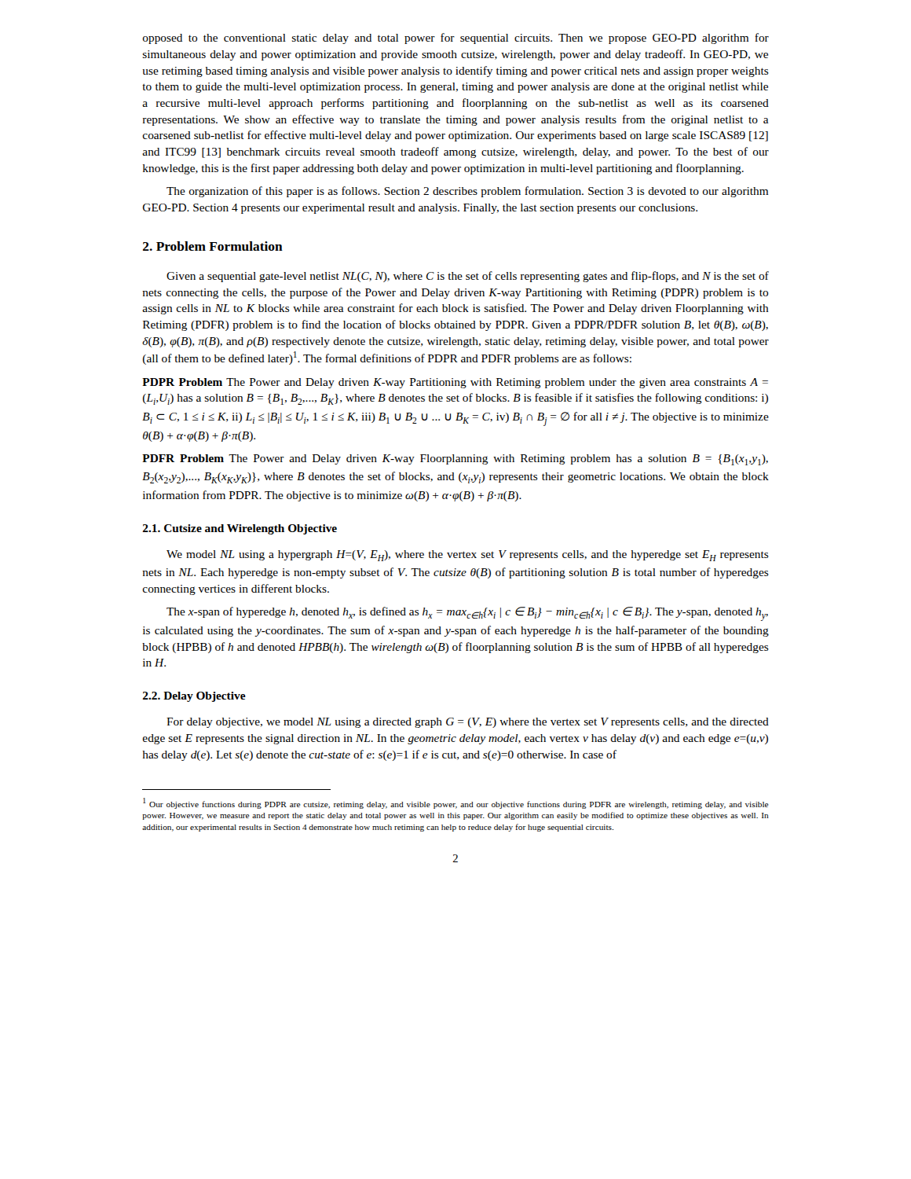opposed to the conventional static delay and total power for sequential circuits. Then we propose GEO-PD algorithm for simultaneous delay and power optimization and provide smooth cutsize, wirelength, power and delay tradeoff. In GEO-PD, we use retiming based timing analysis and visible power analysis to identify timing and power critical nets and assign proper weights to them to guide the multi-level optimization process. In general, timing and power analysis are done at the original netlist while a recursive multi-level approach performs partitioning and floorplanning on the sub-netlist as well as its coarsened representations. We show an effective way to translate the timing and power analysis results from the original netlist to a coarsened sub-netlist for effective multi-level delay and power optimization. Our experiments based on large scale ISCAS89 [12] and ITC99 [13] benchmark circuits reveal smooth tradeoff among cutsize, wirelength, delay, and power. To the best of our knowledge, this is the first paper addressing both delay and power optimization in multi-level partitioning and floorplanning.
The organization of this paper is as follows. Section 2 describes problem formulation. Section 3 is devoted to our algorithm GEO-PD. Section 4 presents our experimental result and analysis. Finally, the last section presents our conclusions.
2. Problem Formulation
Given a sequential gate-level netlist NL(C, N), where C is the set of cells representing gates and flip-flops, and N is the set of nets connecting the cells, the purpose of the Power and Delay driven K-way Partitioning with Retiming (PDPR) problem is to assign cells in NL to K blocks while area constraint for each block is satisfied. The Power and Delay driven Floorplanning with Retiming (PDFR) problem is to find the location of blocks obtained by PDPR. Given a PDPR/PDFR solution B, let θ(B), ω(B), δ(B), φ(B), π(B), and ρ(B) respectively denote the cutsize, wirelength, static delay, retiming delay, visible power, and total power (all of them to be defined later)1. The formal definitions of PDPR and PDFR problems are as follows:
PDPR Problem The Power and Delay driven K-way Partitioning with Retiming problem under the given area constraints A = (Li,Ui) has a solution B = {B1, B2,..., BK}, where B denotes the set of blocks. B is feasible if it satisfies the following conditions: i) Bi ⊂ C, 1 ≤ i ≤ K, ii) Li ≤ |Bi| ≤ Ui, 1 ≤ i ≤ K, iii) B1 ∪ B2 ∪ ... ∪ BK = C, iv) Bi ∩ Bj = ∅ for all i ≠ j. The objective is to minimize θ(B) + α·φ(B) + β·π(B).
PDFR Problem The Power and Delay driven K-way Floorplanning with Retiming problem has a solution B = {B1(x1,y1), B2(x2,y2),..., BK(xK,yK)}, where B denotes the set of blocks, and (xi,yi) represents their geometric locations. We obtain the block information from PDPR. The objective is to minimize ω(B) + α·φ(B) + β·π(B).
2.1. Cutsize and Wirelength Objective
We model NL using a hypergraph H=(V, EH), where the vertex set V represents cells, and the hyperedge set EH represents nets in NL. Each hyperedge is non-empty subset of V. The cutsize θ(B) of partitioning solution B is total number of hyperedges connecting vertices in different blocks.
The x-span of hyperedge h, denoted hx, is defined as hx = maxc∈h{xi | c ∈ Bi} − minc∈h{xi | c ∈ Bi}. The y-span, denoted hy, is calculated using the y-coordinates. The sum of x-span and y-span of each hyperedge h is the half-parameter of the bounding block (HPBB) of h and denoted HPBB(h). The wirelength ω(B) of floorplanning solution B is the sum of HPBB of all hyperedges in H.
2.2. Delay Objective
For delay objective, we model NL using a directed graph G = (V, E) where the vertex set V represents cells, and the directed edge set E represents the signal direction in NL. In the geometric delay model, each vertex v has delay d(v) and each edge e=(u,v) has delay d(e). Let s(e) denote the cut-state of e: s(e)=1 if e is cut, and s(e)=0 otherwise. In case of
1 Our objective functions during PDPR are cutsize, retiming delay, and visible power, and our objective functions during PDFR are wirelength, retiming delay, and visible power. However, we measure and report the static delay and total power as well in this paper. Our algorithm can easily be modified to optimize these objectives as well. In addition, our experimental results in Section 4 demonstrate how much retiming can help to reduce delay for huge sequential circuits.
2